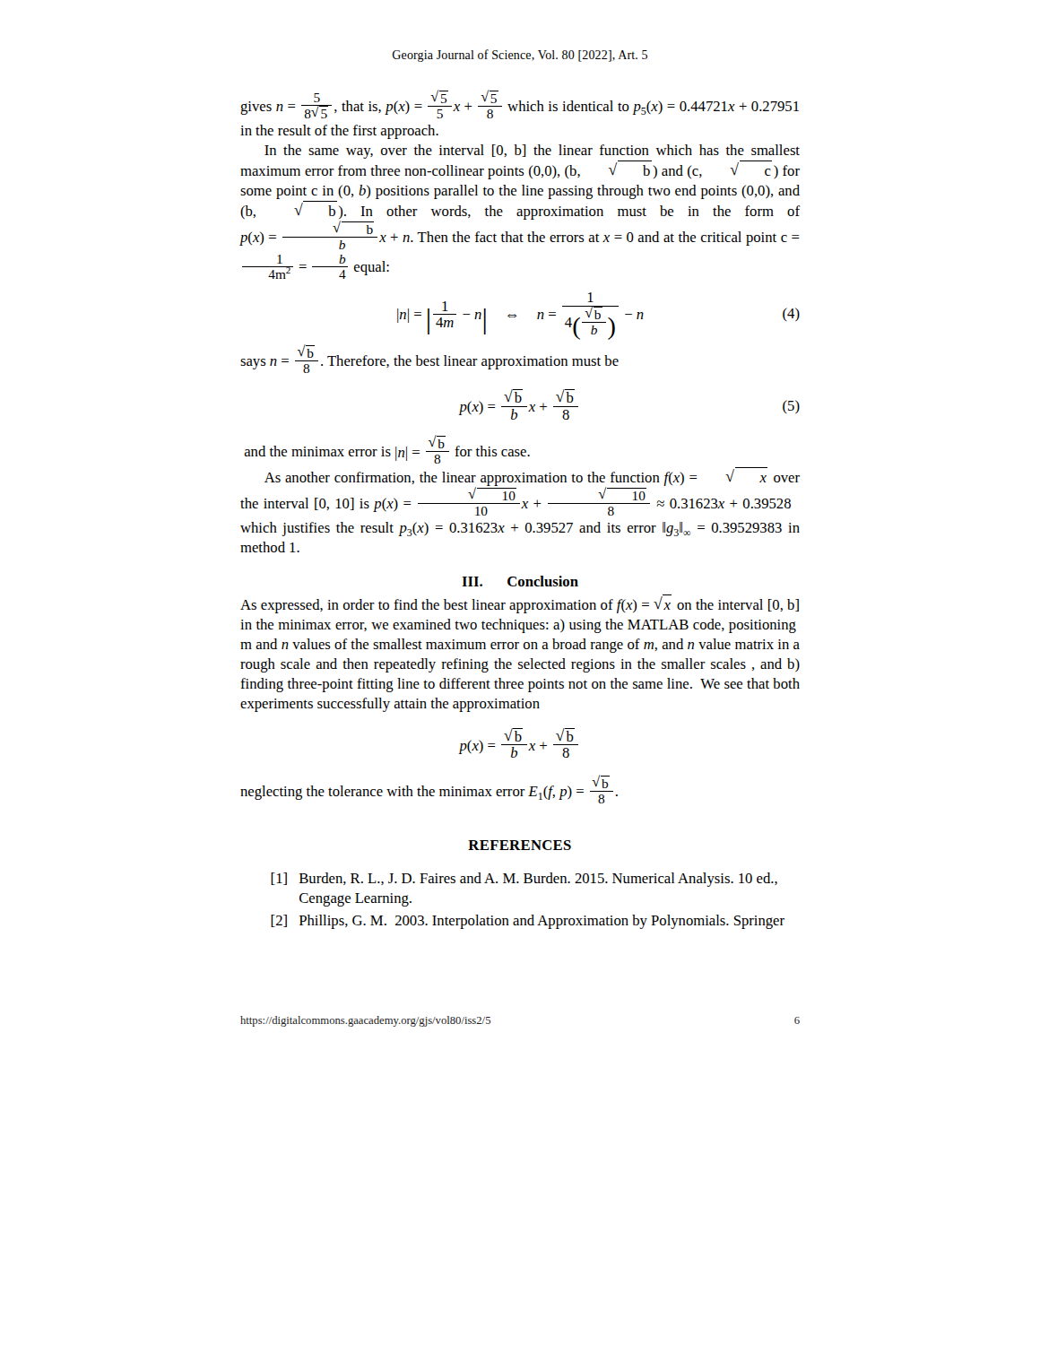Georgia Journal of Science, Vol. 80 [2022], Art. 5
gives n = 585, that is, p(x) = 55 x + 58 which is identical to p5(x) = 0.44721x + 0.27951 in the result of the first approach.
In the same way, over the interval [0, b] the linear function which has the smallest maximum error from three non-collinear points (0,0), (b, b) and (c, c) for some point c in (0, b) positions parallel to the line passing through two end points (0,0), and (b, b). In other words, the approximation must be in the form of p(x) = bb x + n. Then the fact that the errors at x = 0 and at the critical point c = 14m2 = b 4 equal:
|n| = |14m − n| ⇔ n = 14(bb) − n (4)
says n = b 8. Therefore, the best linear approximation must be
p(x) = bb x + b 8 (5)
and the minimax error is |n| = b 8 for this case.
As another confirmation, the linear approximation to the function f(x) = x over the interval [0, 10] is p(x) = 1010 x + 108 ≈ 0.31623x + 0.39528 which justifies the result p3(x) = 0.31623x + 0.39527 and its error ‖g3‖∞ = 0.39529383 in method 1.
III. Conclusion
As expressed, in order to find the best linear approximation of f(x) = x on the interval [0, b] in the minimax error, we examined two techniques: a) using the MATLAB code, positioning m and n values of the smallest maximum error on a broad range of m, and n value matrix in a rough scale and then repeatedly refining the selected regions in the smaller scales , and b) finding three-point fitting line to different three points not on the same line. We see that both experiments successfully attain the approximation
p(x) = bb x + b 8
neglecting the tolerance with the minimax error E1(f, p) = b 8.
REFERENCES
[1] Burden, R. L., J. D. Faires and A. M. Burden. 2015. Numerical Analysis. 10 ed., Cengage Learning.
[2] Phillips, G. M. 2003. Interpolation and Approximation by Polynomials. Springer
https://digitalcommons.gaacademy.org/gjs/vol80/iss2/5 6